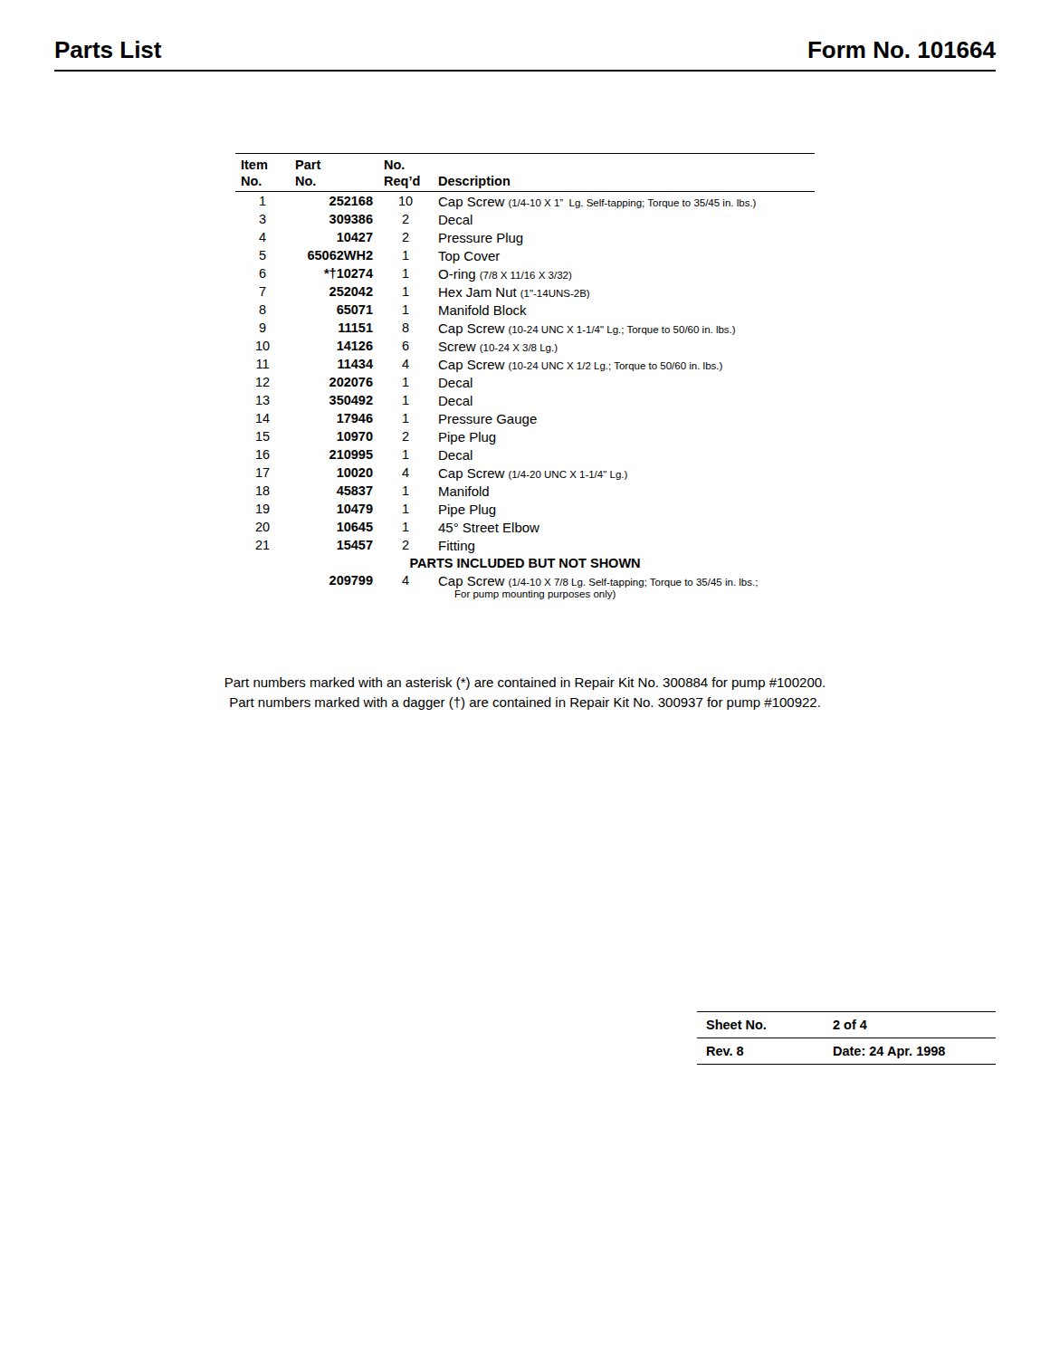Parts List
Form No. 101664
| Item | Part | No. | |
| --- | --- | --- | --- |
| No. | No. | Req’d | Description |
| 1 | 252168 | 10 | Cap Screw (1/4-10 X 1” Lg. Self-tapping; Torque to 35/45 in. lbs.) |
| 3 | 309386 | 2 | Decal |
| 4 | 10427 | 2 | Pressure Plug |
| 5 | 65062WH2 | 1 | Top Cover |
| 6 | *†10274 | 1 | O-ring (7/8 X 11/16 X 3/32) |
| 7 | 252042 | 1 | Hex Jam Nut (1"-14UNS-2B) |
| 8 | 65071 | 1 | Manifold Block |
| 9 | 11151 | 8 | Cap Screw (10-24 UNC X 1-1/4" Lg.; Torque to 50/60 in. lbs.) |
| 10 | 14126 | 6 | Screw (10-24 X 3/8 Lg.) |
| 11 | 11434 | 4 | Cap Screw (10-24 UNC X 1/2 Lg.; Torque to 50/60 in. lbs.) |
| 12 | 202076 | 1 | Decal |
| 13 | 350492 | 1 | Decal |
| 14 | 17946 | 1 | Pressure Gauge |
| 15 | 10970 | 2 | Pipe Plug |
| 16 | 210995 | 1 | Decal |
| 17 | 10020 | 4 | Cap Screw (1/4-20 UNC X 1-1/4" Lg.) |
| 18 | 45837 | 1 | Manifold |
| 19 | 10479 | 1 | Pipe Plug |
| 20 | 10645 | 1 | 45° Street Elbow |
| 21 | 15457 | 2 | Fitting |
| PARTS INCLUDED BUT NOT SHOWN |
| | 209799 | 4 | Cap Screw (1/4-10 X 7/8 Lg. Self-tapping; Torque to 35/45 in. lbs.; For pump mounting purposes only) |
Part numbers marked with an asterisk (*) are contained in Repair Kit No. 300884 for pump #100200.
Part numbers marked with a dagger (†) are contained in Repair Kit No. 300937 for pump #100922.
| Sheet No. | 2 of 4 |
| Rev. 8 | Date: 24 Apr. 1998 |